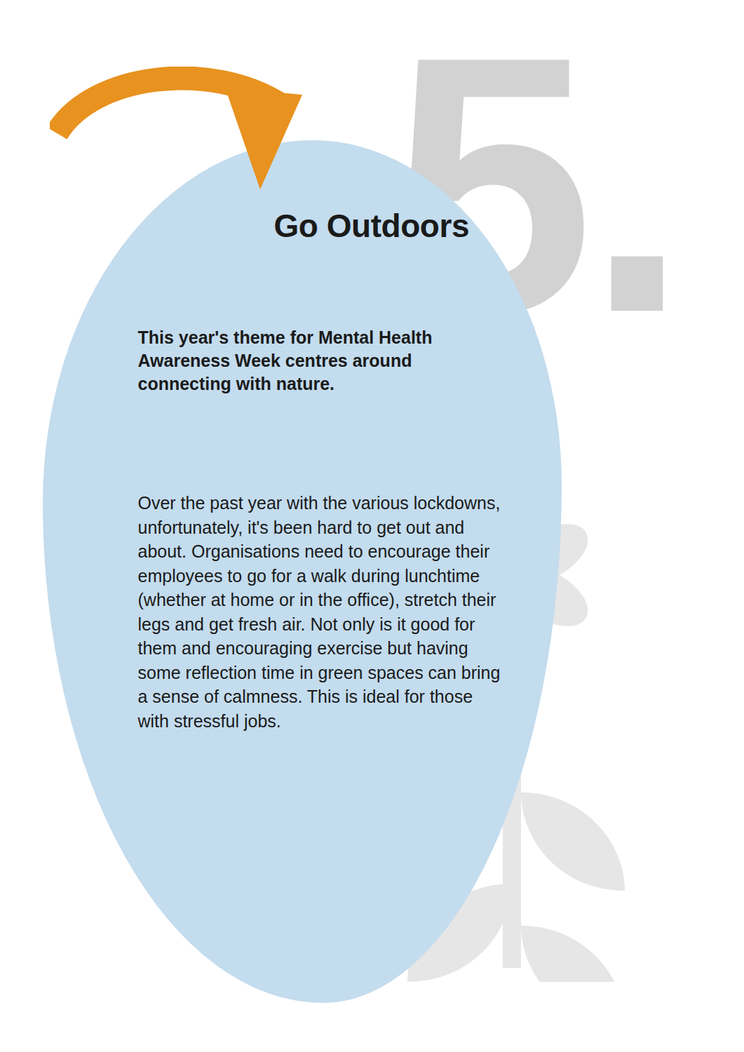5.
Go Outdoors
This year's theme for Mental Health Awareness Week centres around connecting with nature.
Over the past year with the various lockdowns, unfortunately, it's been hard to get out and about. Organisations need to encourage their employees to go for a walk during lunchtime (whether at home or in the office), stretch their legs and get fresh air. Not only is it good for them and encouraging exercise but having some reflection time in green spaces can bring a sense of calmness. This is ideal for those with stressful jobs.